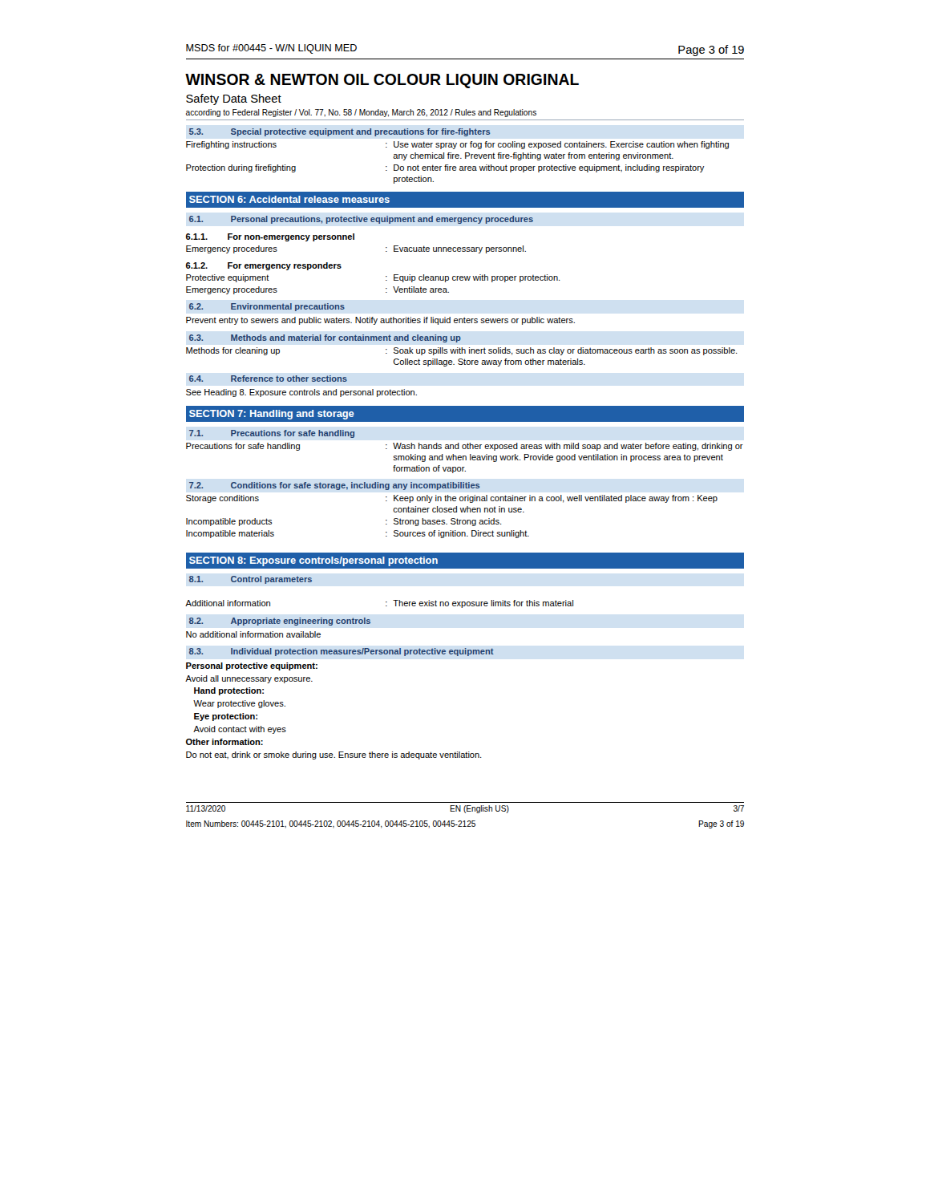MSDS for #00445 - W/N LIQUIN MED
Page 3 of 19
WINSOR & NEWTON OIL COLOUR LIQUIN ORIGINAL
Safety Data Sheet
according to Federal Register / Vol. 77, No. 58 / Monday, March 26, 2012 / Rules and Regulations
5.3. Special protective equipment and precautions for fire-fighters
Firefighting instructions
:
Use water spray or fog for cooling exposed containers. Exercise caution when fighting any chemical fire. Prevent fire-fighting water from entering environment.
Protection during firefighting
:
Do not enter fire area without proper protective equipment, including respiratory protection.
SECTION 6: Accidental release measures
6.1. Personal precautions, protective equipment and emergency procedures
6.1.1. For non-emergency personnel
Emergency procedures
:
Evacuate unnecessary personnel.
6.1.2. For emergency responders
Protective equipment
:
Equip cleanup crew with proper protection.
Emergency procedures
:
Ventilate area.
6.2. Environmental precautions
Prevent entry to sewers and public waters. Notify authorities if liquid enters sewers or public waters.
6.3. Methods and material for containment and cleaning up
Methods for cleaning up
:
Soak up spills with inert solids, such as clay or diatomaceous earth as soon as possible. Collect spillage. Store away from other materials.
6.4. Reference to other sections
See Heading 8. Exposure controls and personal protection.
SECTION 7: Handling and storage
7.1. Precautions for safe handling
Precautions for safe handling
:
Wash hands and other exposed areas with mild soap and water before eating, drinking or smoking and when leaving work. Provide good ventilation in process area to prevent formation of vapor.
7.2. Conditions for safe storage, including any incompatibilities
Storage conditions
:
Keep only in the original container in a cool, well ventilated place away from : Keep container closed when not in use.
Incompatible products
:
Strong bases. Strong acids.
Incompatible materials
:
Sources of ignition. Direct sunlight.
SECTION 8: Exposure controls/personal protection
8.1. Control parameters
Additional information
:
There exist no exposure limits for this material
8.2. Appropriate engineering controls
No additional information available
8.3. Individual protection measures/Personal protective equipment
Personal protective equipment:
Avoid all unnecessary exposure.
Hand protection:
Wear protective gloves.
Eye protection:
Avoid contact with eyes
Other information:
Do not eat, drink or smoke during use. Ensure there is adequate ventilation.
11/13/2020
EN (English US)
3/7
Item Numbers: 00445-2101, 00445-2102, 00445-2104, 00445-2105, 00445-2125
Page 3 of 19